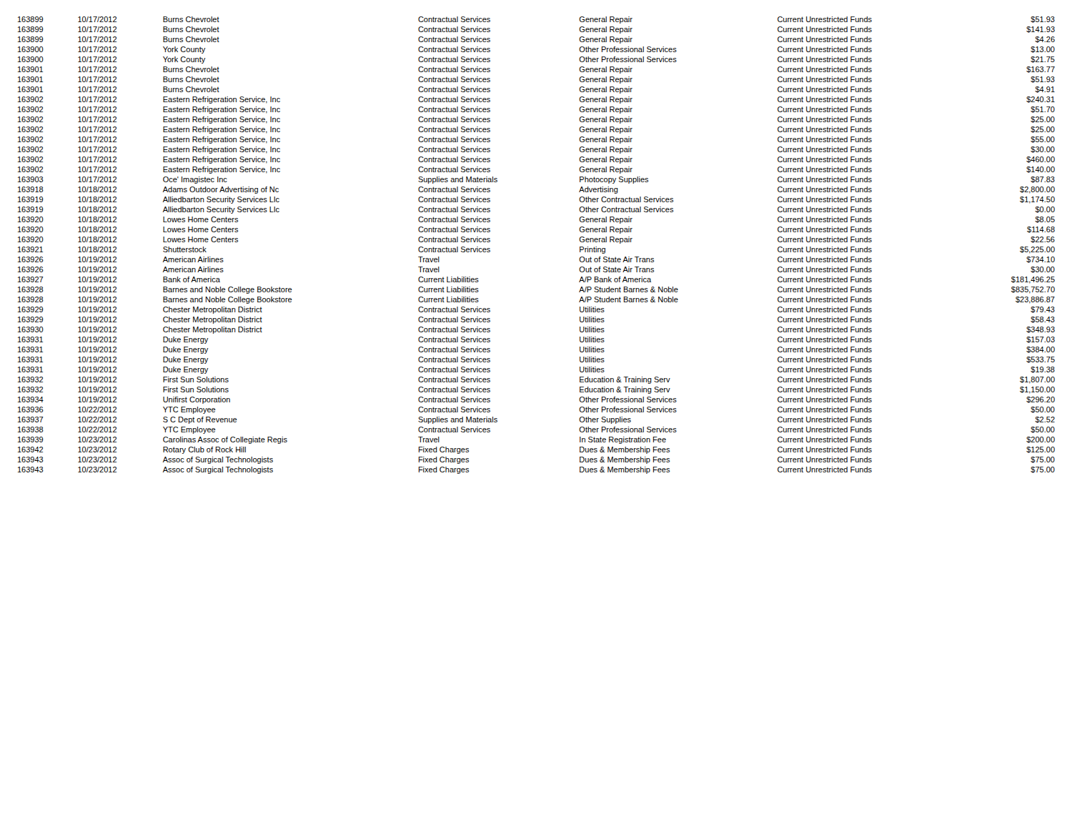| 163899 | 10/17/2012 | Burns Chevrolet | Contractual Services | General Repair | Current Unrestricted Funds | $51.93 |
| 163899 | 10/17/2012 | Burns Chevrolet | Contractual Services | General Repair | Current Unrestricted Funds | $141.93 |
| 163899 | 10/17/2012 | Burns Chevrolet | Contractual Services | General Repair | Current Unrestricted Funds | $4.26 |
| 163900 | 10/17/2012 | York County | Contractual Services | Other Professional Services | Current Unrestricted Funds | $13.00 |
| 163900 | 10/17/2012 | York County | Contractual Services | Other Professional Services | Current Unrestricted Funds | $21.75 |
| 163901 | 10/17/2012 | Burns Chevrolet | Contractual Services | General Repair | Current Unrestricted Funds | $163.77 |
| 163901 | 10/17/2012 | Burns Chevrolet | Contractual Services | General Repair | Current Unrestricted Funds | $51.93 |
| 163901 | 10/17/2012 | Burns Chevrolet | Contractual Services | General Repair | Current Unrestricted Funds | $4.91 |
| 163902 | 10/17/2012 | Eastern Refrigeration Service, Inc | Contractual Services | General Repair | Current Unrestricted Funds | $240.31 |
| 163902 | 10/17/2012 | Eastern Refrigeration Service, Inc | Contractual Services | General Repair | Current Unrestricted Funds | $51.70 |
| 163902 | 10/17/2012 | Eastern Refrigeration Service, Inc | Contractual Services | General Repair | Current Unrestricted Funds | $25.00 |
| 163902 | 10/17/2012 | Eastern Refrigeration Service, Inc | Contractual Services | General Repair | Current Unrestricted Funds | $25.00 |
| 163902 | 10/17/2012 | Eastern Refrigeration Service, Inc | Contractual Services | General Repair | Current Unrestricted Funds | $55.00 |
| 163902 | 10/17/2012 | Eastern Refrigeration Service, Inc | Contractual Services | General Repair | Current Unrestricted Funds | $30.00 |
| 163902 | 10/17/2012 | Eastern Refrigeration Service, Inc | Contractual Services | General Repair | Current Unrestricted Funds | $460.00 |
| 163902 | 10/17/2012 | Eastern Refrigeration Service, Inc | Contractual Services | General Repair | Current Unrestricted Funds | $140.00 |
| 163903 | 10/17/2012 | Oce' Imagistec Inc | Supplies and Materials | Photocopy Supplies | Current Unrestricted Funds | $87.83 |
| 163918 | 10/18/2012 | Adams Outdoor Advertising of Nc | Contractual Services | Advertising | Current Unrestricted Funds | $2,800.00 |
| 163919 | 10/18/2012 | Alliedbarton Security Services Llc | Contractual Services | Other Contractual Services | Current Unrestricted Funds | $1,174.50 |
| 163919 | 10/18/2012 | Alliedbarton Security Services Llc | Contractual Services | Other Contractual Services | Current Unrestricted Funds | $0.00 |
| 163920 | 10/18/2012 | Lowes Home Centers | Contractual Services | General Repair | Current Unrestricted Funds | $8.05 |
| 163920 | 10/18/2012 | Lowes Home Centers | Contractual Services | General Repair | Current Unrestricted Funds | $114.68 |
| 163920 | 10/18/2012 | Lowes Home Centers | Contractual Services | General Repair | Current Unrestricted Funds | $22.56 |
| 163921 | 10/18/2012 | Shutterstock | Contractual Services | Printing | Current Unrestricted Funds | $5,225.00 |
| 163926 | 10/19/2012 | American Airlines | Travel | Out of State Air Trans | Current Unrestricted Funds | $734.10 |
| 163926 | 10/19/2012 | American Airlines | Travel | Out of State Air Trans | Current Unrestricted Funds | $30.00 |
| 163927 | 10/19/2012 | Bank of America | Current Liabilities | A/P Bank of America | Current Unrestricted Funds | $181,496.25 |
| 163928 | 10/19/2012 | Barnes and Noble College Bookstore | Current Liabilities | A/P Student Barnes & Noble | Current Unrestricted Funds | $835,752.70 |
| 163928 | 10/19/2012 | Barnes and Noble College Bookstore | Current Liabilities | A/P Student Barnes & Noble | Current Unrestricted Funds | $23,886.87 |
| 163929 | 10/19/2012 | Chester Metropolitan District | Contractual Services | Utilities | Current Unrestricted Funds | $79.43 |
| 163929 | 10/19/2012 | Chester Metropolitan District | Contractual Services | Utilities | Current Unrestricted Funds | $58.43 |
| 163930 | 10/19/2012 | Chester Metropolitan District | Contractual Services | Utilities | Current Unrestricted Funds | $348.93 |
| 163931 | 10/19/2012 | Duke Energy | Contractual Services | Utilities | Current Unrestricted Funds | $157.03 |
| 163931 | 10/19/2012 | Duke Energy | Contractual Services | Utilities | Current Unrestricted Funds | $384.00 |
| 163931 | 10/19/2012 | Duke Energy | Contractual Services | Utilities | Current Unrestricted Funds | $533.75 |
| 163931 | 10/19/2012 | Duke Energy | Contractual Services | Utilities | Current Unrestricted Funds | $19.38 |
| 163932 | 10/19/2012 | First Sun Solutions | Contractual Services | Education & Training Serv | Current Unrestricted Funds | $1,807.00 |
| 163932 | 10/19/2012 | First Sun Solutions | Contractual Services | Education & Training Serv | Current Unrestricted Funds | $1,150.00 |
| 163934 | 10/19/2012 | Unifirst Corporation | Contractual Services | Other Professional Services | Current Unrestricted Funds | $296.20 |
| 163936 | 10/22/2012 | YTC Employee | Contractual Services | Other Professional Services | Current Unrestricted Funds | $50.00 |
| 163937 | 10/22/2012 | S C Dept of Revenue | Supplies and Materials | Other Supplies | Current Unrestricted Funds | $2.52 |
| 163938 | 10/22/2012 | YTC Employee | Contractual Services | Other Professional Services | Current Unrestricted Funds | $50.00 |
| 163939 | 10/23/2012 | Carolinas Assoc of Collegiate Regis | Travel | In State Registration Fee | Current Unrestricted Funds | $200.00 |
| 163942 | 10/23/2012 | Rotary Club of Rock Hill | Fixed Charges | Dues & Membership Fees | Current Unrestricted Funds | $125.00 |
| 163943 | 10/23/2012 | Assoc of Surgical Technologists | Fixed Charges | Dues & Membership Fees | Current Unrestricted Funds | $75.00 |
| 163943 | 10/23/2012 | Assoc of Surgical Technologists | Fixed Charges | Dues & Membership Fees | Current Unrestricted Funds | $75.00 |